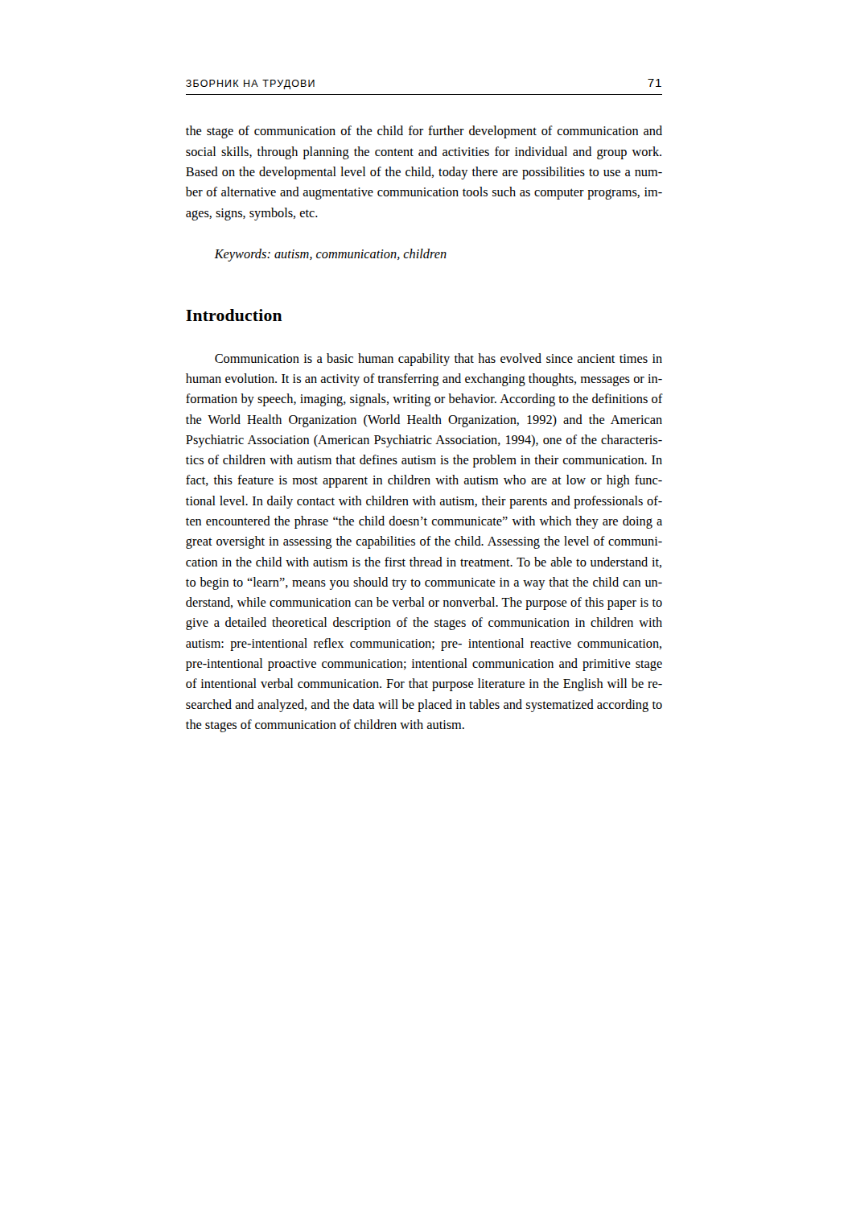ЗБОРНИК НА ТРУДОВИ 71
the stage of communication of the child for further development of communication and social skills, through planning the content and activities for individual and group work. Based on the developmental level of the child, today there are possibilities to use a number of alternative and augmentative communication tools such as computer programs, images, signs, symbols, etc.
Keywords: autism, communication, children
Introduction
Communication is a basic human capability that has evolved since ancient times in human evolution. It is an activity of transferring and exchanging thoughts, messages or information by speech, imaging, signals, writing or behavior. According to the definitions of the World Health Organization (World Health Organization, 1992) and the American Psychiatric Association (American Psychiatric Association, 1994), one of the characteristics of children with autism that defines autism is the problem in their communication. In fact, this feature is most apparent in children with autism who are at low or high functional level. In daily contact with children with autism, their parents and professionals often encountered the phrase “the child doesn’t communicate” with which they are doing a great oversight in assessing the capabilities of the child. Assessing the level of communication in the child with autism is the first thread in treatment. To be able to understand it, to begin to “learn”, means you should try to communicate in a way that the child can understand, while communication can be verbal or nonverbal. The purpose of this paper is to give a detailed theoretical description of the stages of communication in children with autism: pre-intentional reflex communication; pre- intentional reactive communication, pre-intentional proactive communication; intentional communication and primitive stage of intentional verbal communication. For that purpose literature in the English will be researched and analyzed, and the data will be placed in tables and systematized according to the stages of communication of children with autism.